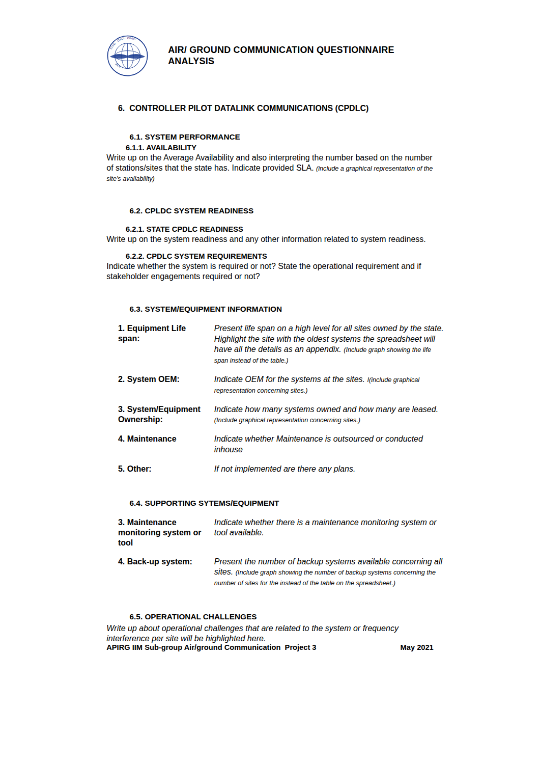ICAO · OACI · ИКАО الايكاو
AIR/ GROUND COMMUNICATION QUESTIONNAIRE ANALYSIS
6. CONTROLLER PILOT DATALINK COMMUNICATIONS (CPDLC)
6.1. SYSTEM PERFORMANCE
6.1.1. AVAILABILITY
Write up on the Average Availability and also interpreting the number based on the number of stations/sites that the state has. Indicate provided SLA. (include a graphical representation of the site's availability)
6.2. CPLDC SYSTEM READINESS
6.2.1. STATE CPDLC READINESS
Write up on the system readiness and any other information related to system readiness.
6.2.2. CPDLC SYSTEM REQUIREMENTS
Indicate whether the system is required or not? State the operational requirement and if stakeholder engagements required or not?
6.3. SYSTEM/EQUIPMENT INFORMATION
| 1. Equipment Life span: | Present life span on a high level for all sites owned by the state. Highlight the site with the oldest systems the spreadsheet will have all the details as an appendix. (Include graph showing the life span instead of the table.) |
| 2. System OEM: | Indicate OEM for the systems at the sites. I(include graphical representation concerning sites.) |
| 3. System/Equipment Ownership: | Indicate how many systems owned and how many are leased. (Include graphical representation concerning sites.) |
| 4. Maintenance | Indicate whether Maintenance is outsourced or conducted inhouse |
| 5. Other: | If not implemented are there any plans. |
6.4. SUPPORTING SYTEMS/EQUIPMENT
| 3. Maintenance monitoring system or tool | Indicate whether there is a maintenance monitoring system or tool available. |
| 4. Back-up system: | Present the number of backup systems available concerning all sites. (Include graph showing the number of backup systems concerning the number of sites for the instead of the table on the spreadsheet.) |
6.5. OPERATIONAL CHALLENGES
Write up about operational challenges that are related to the system or frequency interference per site will be highlighted here.
APIRG IIM Sub-group Air/ground Communication Project 3 May 2021